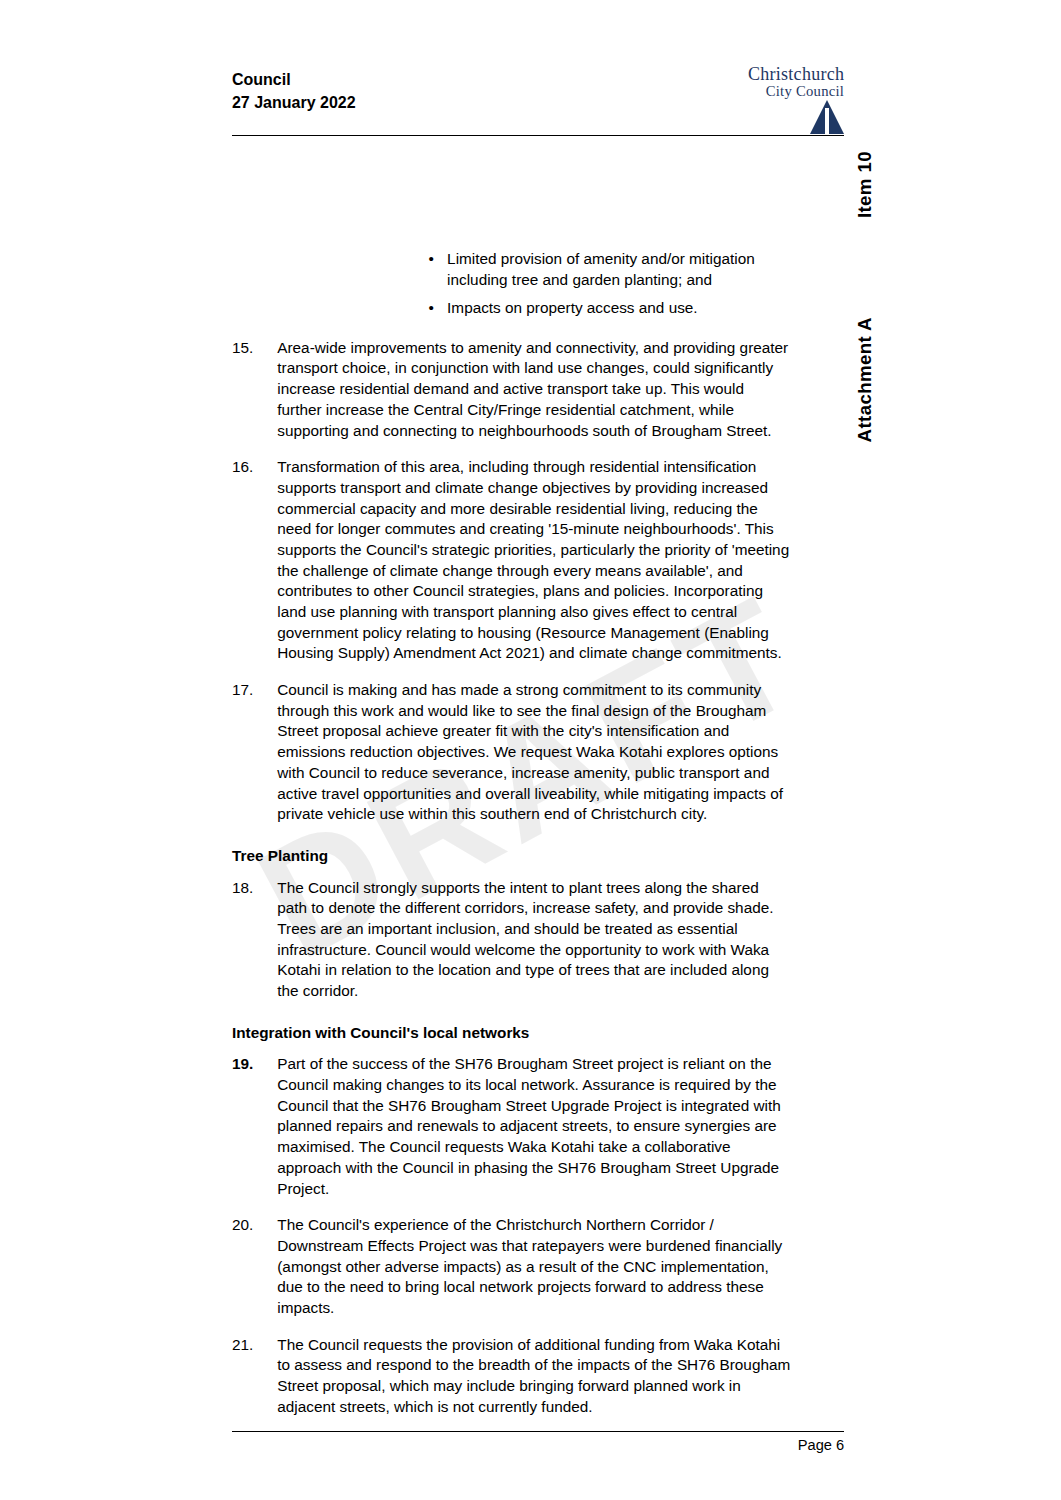Council
27 January 2022
ChristchurchCity Council
Item 10
Attachment A
DRAFT
Limited provision of amenity and/or mitigation including tree and garden planting; and
Impacts on property access and use.
15. Area-wide improvements to amenity and connectivity, and providing greater transport choice, in conjunction with land use changes, could significantly increase residential demand and active transport take up. This would further increase the Central City/Fringe residential catchment, while supporting and connecting to neighbourhoods south of Brougham Street.
16. Transformation of this area, including through residential intensification supports transport and climate change objectives by providing increased commercial capacity and more desirable residential living, reducing the need for longer commutes and creating '15-minute neighbourhoods'. This supports the Council's strategic priorities, particularly the priority of 'meeting the challenge of climate change through every means available', and contributes to other Council strategies, plans and policies. Incorporating land use planning with transport planning also gives effect to central government policy relating to housing (Resource Management (Enabling Housing Supply) Amendment Act 2021) and climate change commitments.
17. Council is making and has made a strong commitment to its community through this work and would like to see the final design of the Brougham Street proposal achieve greater fit with the city's intensification and emissions reduction objectives. We request Waka Kotahi explores options with Council to reduce severance, increase amenity, public transport and active travel opportunities and overall liveability, while mitigating impacts of private vehicle use within this southern end of Christchurch city.
Tree Planting
18. The Council strongly supports the intent to plant trees along the shared path to denote the different corridors, increase safety, and provide shade. Trees are an important inclusion, and should be treated as essential infrastructure. Council would welcome the opportunity to work with Waka Kotahi in relation to the location and type of trees that are included along the corridor.
Integration with Council's local networks
19. Part of the success of the SH76 Brougham Street project is reliant on the Council making changes to its local network. Assurance is required by the Council that the SH76 Brougham Street Upgrade Project is integrated with planned repairs and renewals to adjacent streets, to ensure synergies are maximised. The Council requests Waka Kotahi take a collaborative approach with the Council in phasing the SH76 Brougham Street Upgrade Project.
20. The Council's experience of the Christchurch Northern Corridor / Downstream Effects Project was that ratepayers were burdened financially (amongst other adverse impacts) as a result of the CNC implementation, due to the need to bring local network projects forward to address these impacts.
21. The Council requests the provision of additional funding from Waka Kotahi to assess and respond to the breadth of the impacts of the SH76 Brougham Street proposal, which may include bringing forward planned work in adjacent streets, which is not currently funded.
Page 6